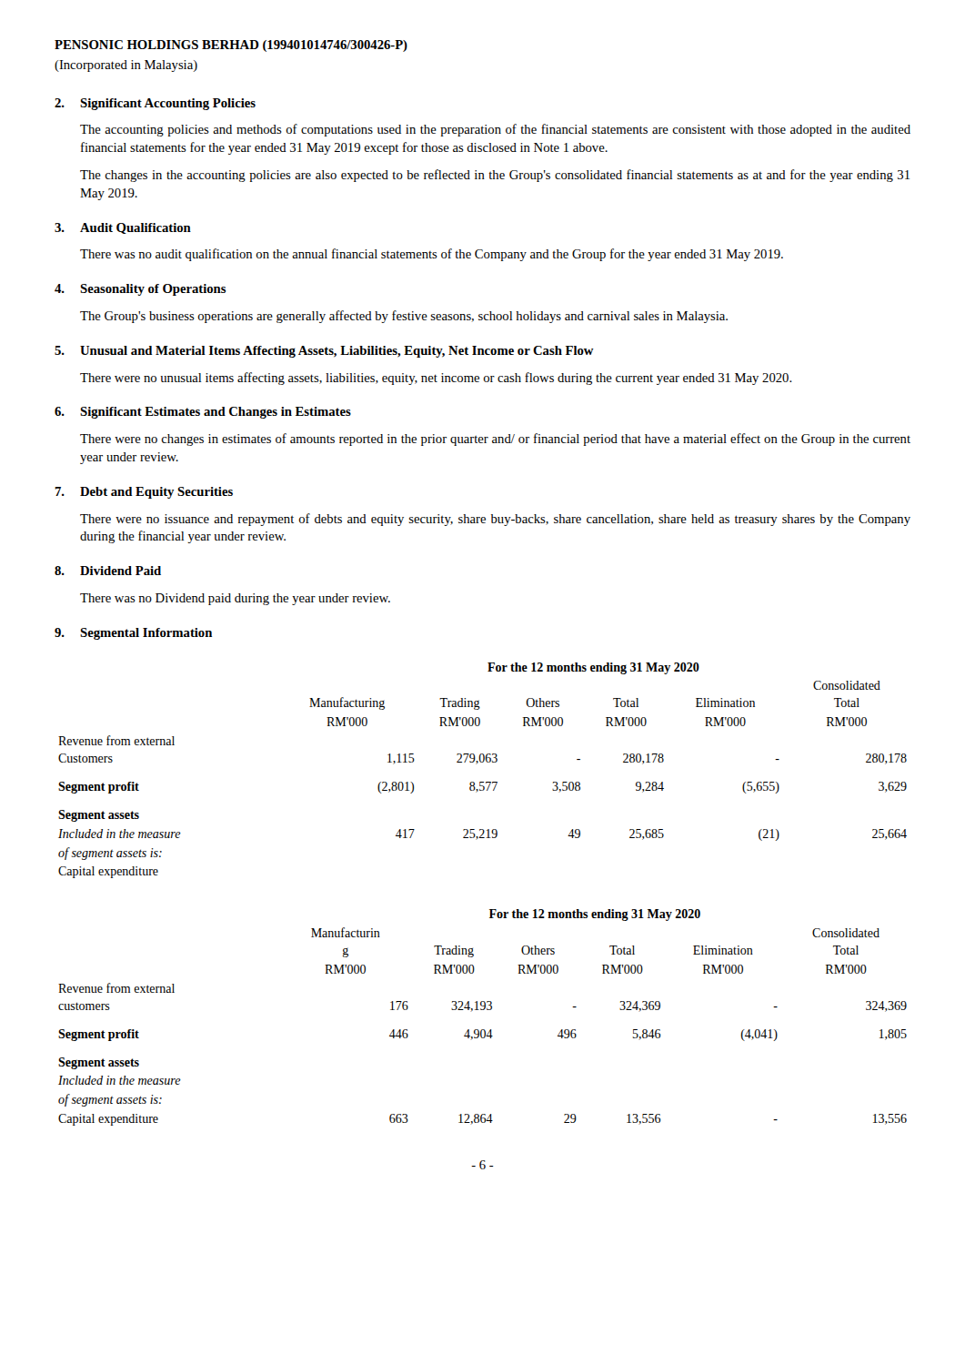PENSONIC HOLDINGS BERHAD (199401014746/300426-P)
(Incorporated in Malaysia)
2.
Significant Accounting Policies
The accounting policies and methods of computations used in the preparation of the financial statements are consistent with those adopted in the audited financial statements for the year ended 31 May 2019 except for those as disclosed in Note 1 above.
The changes in the accounting policies are also expected to be reflected in the Group's consolidated financial statements as at and for the year ending 31 May 2019.
3.
Audit Qualification
There was no audit qualification on the annual financial statements of the Company and the Group for the year ended 31 May 2019.
4.
Seasonality of Operations
The Group's business operations are generally affected by festive seasons, school holidays and carnival sales in Malaysia.
5.
Unusual and Material Items Affecting Assets, Liabilities, Equity, Net Income or Cash Flow
There were no unusual items affecting assets, liabilities, equity, net income or cash flows during the current year ended 31 May 2020.
6.
Significant Estimates and Changes in Estimates
There were no changes in estimates of amounts reported in the prior quarter and/ or financial period that have a material effect on the Group in the current year under review.
7.
Debt and Equity Securities
There were no issuance and repayment of debts and equity security, share buy-backs, share cancellation, share held as treasury shares by the Company during the financial year under review.
8.
Dividend Paid
There was no Dividend paid during the year under review.
9.
Segmental Information
| | For the 12 months ending 31 May 2020 |
| | Manufacturing | Trading | Others | Total | Elimination | Consolidated Total |
| | RM'000 | RM'000 | RM'000 | RM'000 | RM'000 | RM'000 |
| Revenue from external Customers | 1,115 | 279,063 | - | 280,178 | - | 280,178 |
| Segment profit | (2,801) | 8,577 | 3,508 | 9,284 | (5,655) | 3,629 |
| Segment assets | |
| Included in the measure | 417 | 25,219 | 49 | 25,685 | (21) | 25,664 |
| of segment assets is: | |
| Capital expenditure | |
| | For the 12 months ending 31 May 2020 |
| | Manufacturin g | Trading | Others | Total | Elimination | Consolidated Total |
| | RM'000 | RM'000 | RM'000 | RM'000 | RM'000 | RM'000 |
| Revenue from external customers | 176 | 324,193 | - | 324,369 | - | 324,369 |
| Segment profit | 446 | 4,904 | 496 | 5,846 | (4,041) | 1,805 |
| Segment assets | |
| Included in the measure | |
| of segment assets is: | |
| Capital expenditure | 663 | 12,864 | 29 | 13,556 | - | 13,556 |
- 6 -